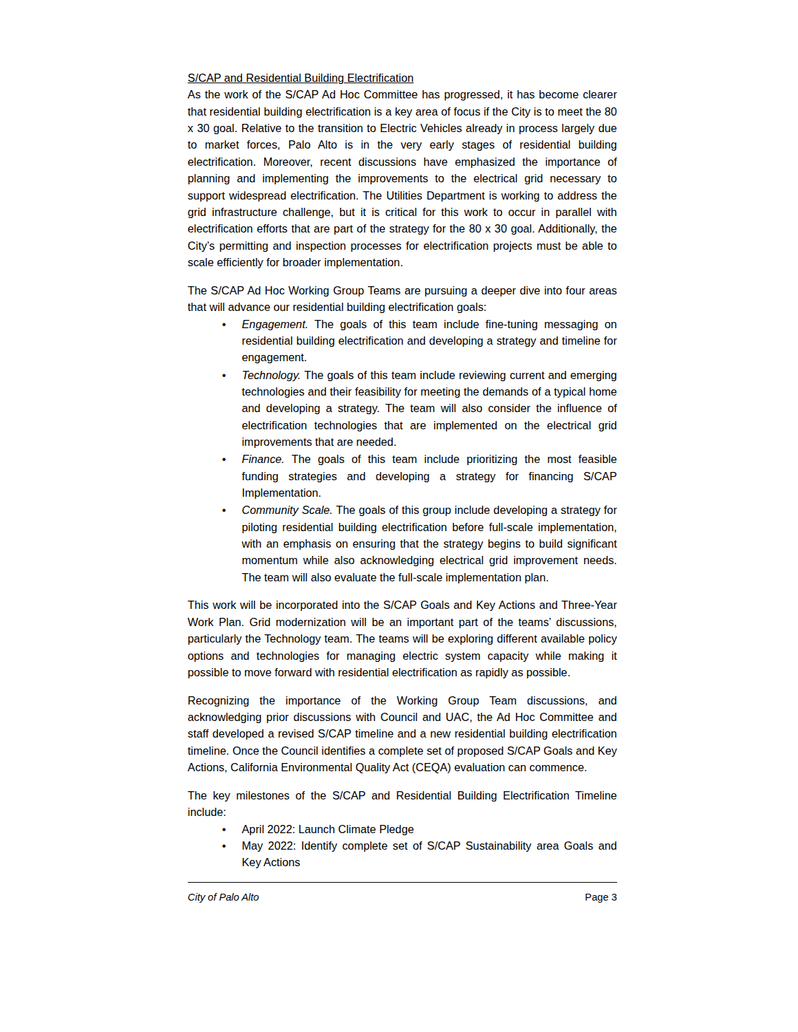S/CAP and Residential Building Electrification
As the work of the S/CAP Ad Hoc Committee has progressed, it has become clearer that residential building electrification is a key area of focus if the City is to meet the 80 x 30 goal. Relative to the transition to Electric Vehicles already in process largely due to market forces, Palo Alto is in the very early stages of residential building electrification. Moreover, recent discussions have emphasized the importance of planning and implementing the improvements to the electrical grid necessary to support widespread electrification. The Utilities Department is working to address the grid infrastructure challenge, but it is critical for this work to occur in parallel with electrification efforts that are part of the strategy for the 80 x 30 goal. Additionally, the City’s permitting and inspection processes for electrification projects must be able to scale efficiently for broader implementation.
The S/CAP Ad Hoc Working Group Teams are pursuing a deeper dive into four areas that will advance our residential building electrification goals:
Engagement. The goals of this team include fine-tuning messaging on residential building electrification and developing a strategy and timeline for engagement.
Technology. The goals of this team include reviewing current and emerging technologies and their feasibility for meeting the demands of a typical home and developing a strategy. The team will also consider the influence of electrification technologies that are implemented on the electrical grid improvements that are needed.
Finance. The goals of this team include prioritizing the most feasible funding strategies and developing a strategy for financing S/CAP Implementation.
Community Scale. The goals of this group include developing a strategy for piloting residential building electrification before full-scale implementation, with an emphasis on ensuring that the strategy begins to build significant momentum while also acknowledging electrical grid improvement needs. The team will also evaluate the full-scale implementation plan.
This work will be incorporated into the S/CAP Goals and Key Actions and Three-Year Work Plan. Grid modernization will be an important part of the teams’ discussions, particularly the Technology team. The teams will be exploring different available policy options and technologies for managing electric system capacity while making it possible to move forward with residential electrification as rapidly as possible.
Recognizing the importance of the Working Group Team discussions, and acknowledging prior discussions with Council and UAC, the Ad Hoc Committee and staff developed a revised S/CAP timeline and a new residential building electrification timeline. Once the Council identifies a complete set of proposed S/CAP Goals and Key Actions, California Environmental Quality Act (CEQA) evaluation can commence.
The key milestones of the S/CAP and Residential Building Electrification Timeline include:
April 2022: Launch Climate Pledge
May 2022: Identify complete set of S/CAP Sustainability area Goals and Key Actions
City of Palo Alto Page 3